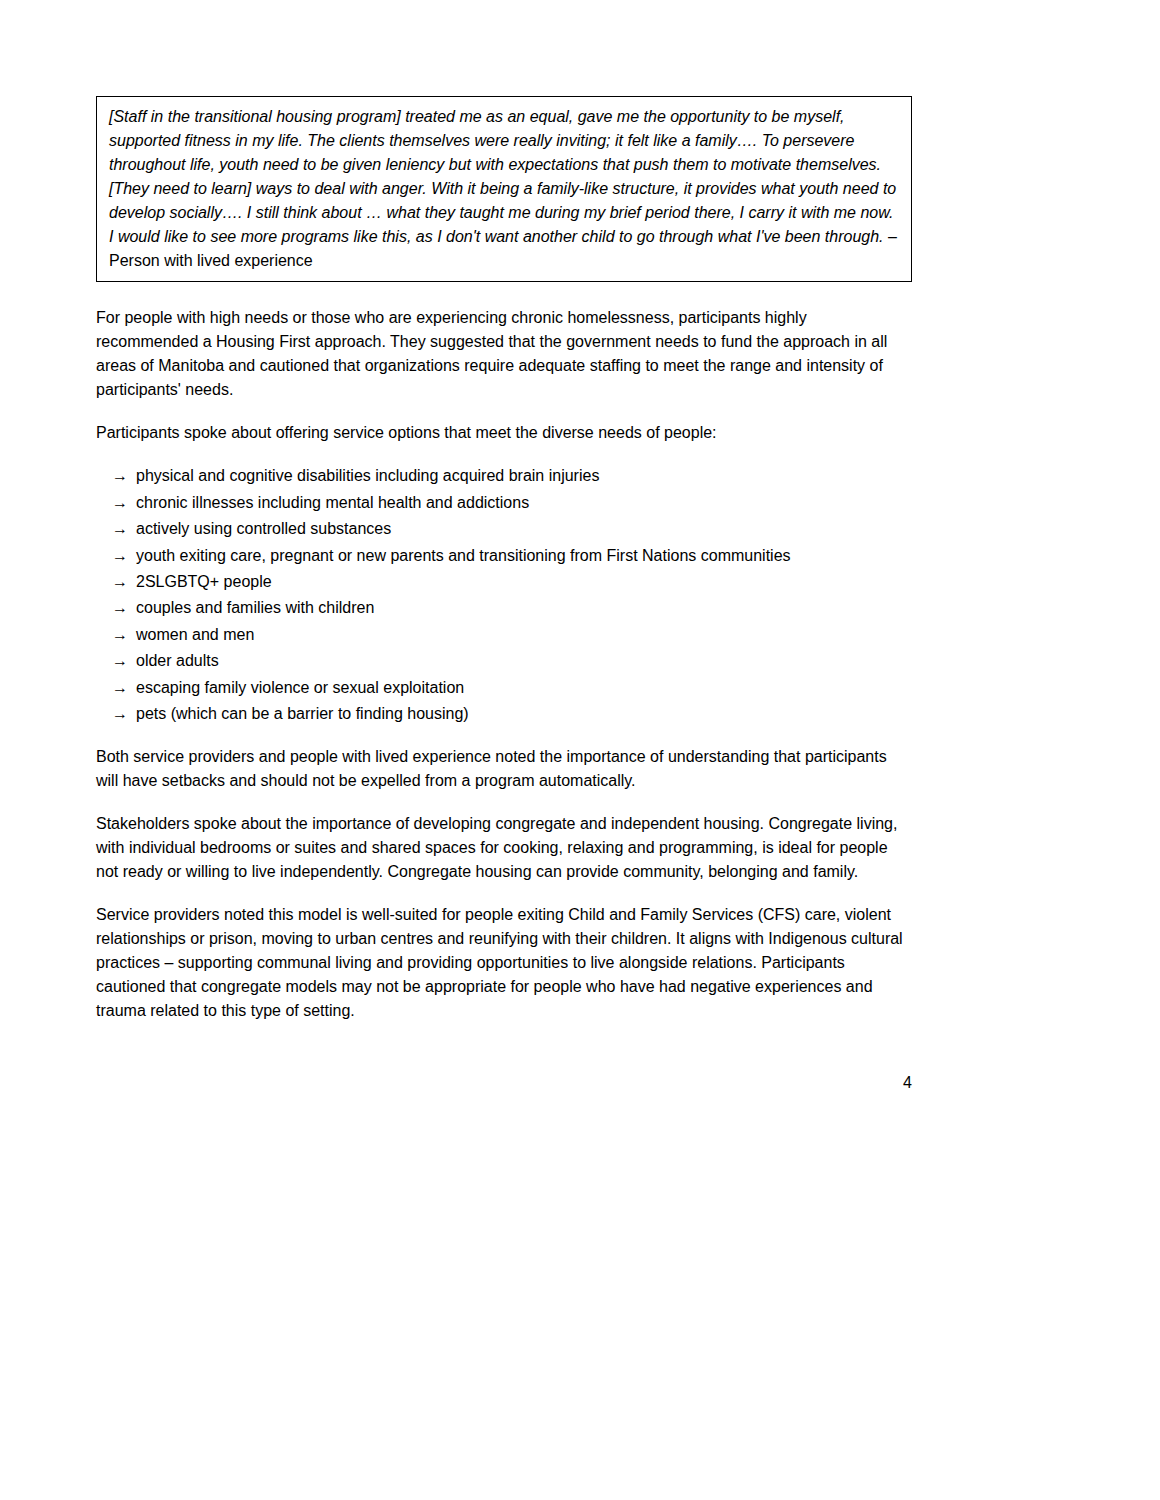[Staff in the transitional housing program] treated me as an equal, gave me the opportunity to be myself, supported fitness in my life. The clients themselves were really inviting; it felt like a family…. To persevere throughout life, youth need to be given leniency but with expectations that push them to motivate themselves. [They need to learn] ways to deal with anger. With it being a family-like structure, it provides what youth need to develop socially…. I still think about … what they taught me during my brief period there, I carry it with me now. I would like to see more programs like this, as I don't want another child to go through what I've been through. – Person with lived experience
For people with high needs or those who are experiencing chronic homelessness, participants highly recommended a Housing First approach. They suggested that the government needs to fund the approach in all areas of Manitoba and cautioned that organizations require adequate staffing to meet the range and intensity of participants' needs.
Participants spoke about offering service options that meet the diverse needs of people:
physical and cognitive disabilities including acquired brain injuries
chronic illnesses including mental health and addictions
actively using controlled substances
youth exiting care, pregnant or new parents and transitioning from First Nations communities
2SLGBTQ+ people
couples and families with children
women and men
older adults
escaping family violence or sexual exploitation
pets (which can be a barrier to finding housing)
Both service providers and people with lived experience noted the importance of understanding that participants will have setbacks and should not be expelled from a program automatically.
Stakeholders spoke about the importance of developing congregate and independent housing. Congregate living, with individual bedrooms or suites and shared spaces for cooking, relaxing and programming, is ideal for people not ready or willing to live independently. Congregate housing can provide community, belonging and family.
Service providers noted this model is well-suited for people exiting Child and Family Services (CFS) care, violent relationships or prison, moving to urban centres and reunifying with their children. It aligns with Indigenous cultural practices – supporting communal living and providing opportunities to live alongside relations. Participants cautioned that congregate models may not be appropriate for people who have had negative experiences and trauma related to this type of setting.
4